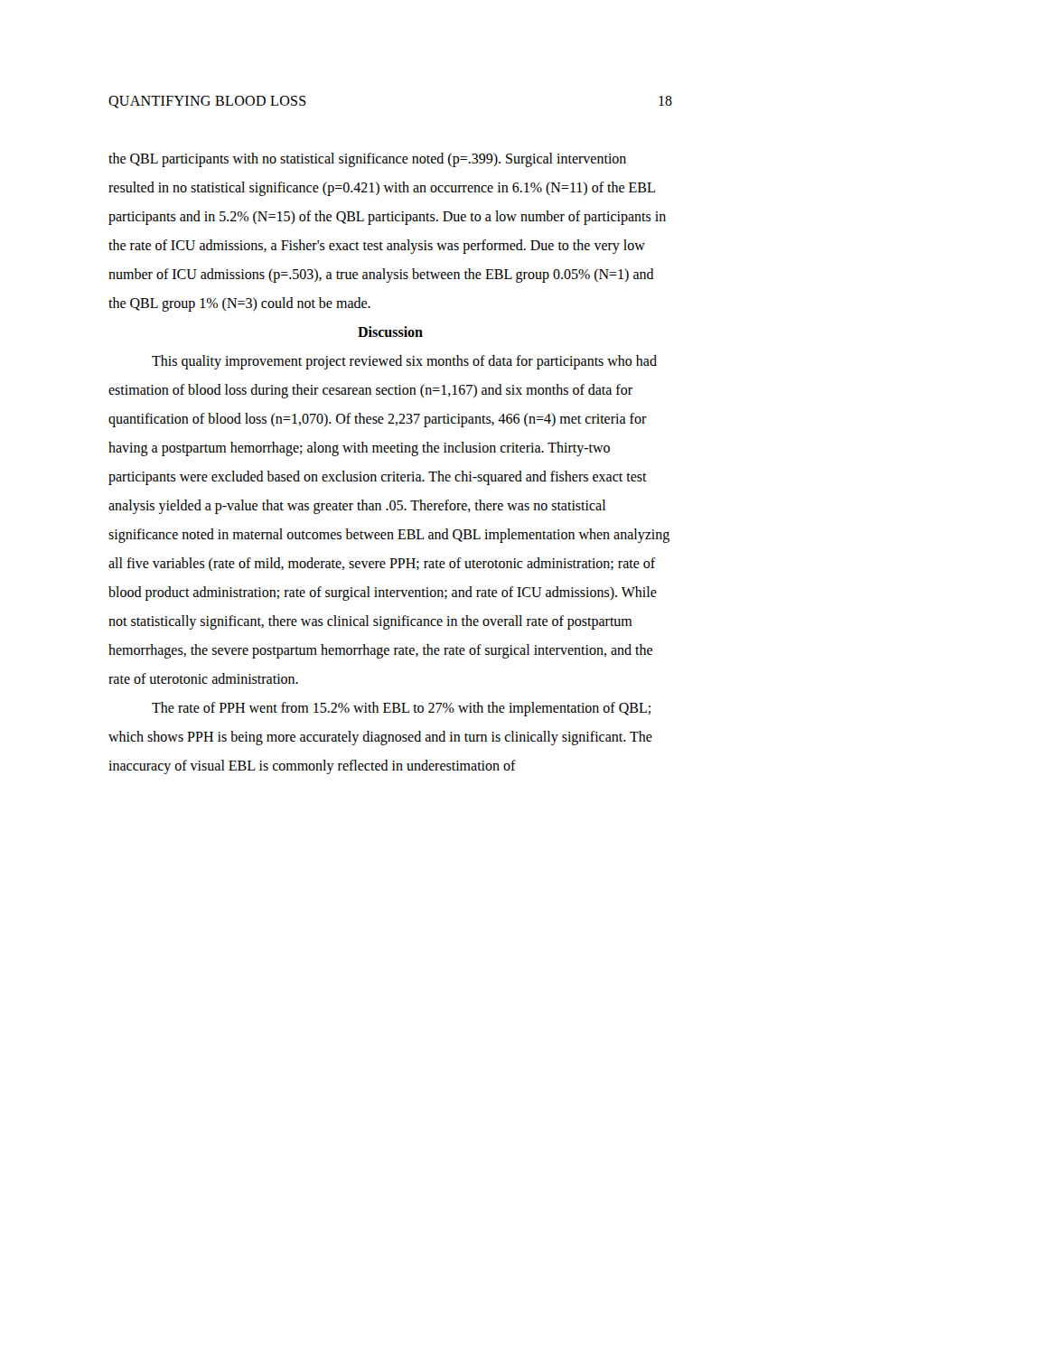Quantifying Blood Loss 18
the QBL participants with no statistical significance noted (p=.399). Surgical intervention resulted in no statistical significance (p=0.421) with an occurrence in 6.1% (N=11) of the EBL participants and in 5.2% (N=15) of the QBL participants. Due to a low number of participants in the rate of ICU admissions, a Fisher's exact test analysis was performed. Due to the very low number of ICU admissions (p=.503), a true analysis between the EBL group 0.05% (N=1) and the QBL group 1% (N=3) could not be made.
Discussion
This quality improvement project reviewed six months of data for participants who had estimation of blood loss during their cesarean section (n=1,167) and six months of data for quantification of blood loss (n=1,070). Of these 2,237 participants, 466 (n=4) met criteria for having a postpartum hemorrhage; along with meeting the inclusion criteria. Thirty-two participants were excluded based on exclusion criteria. The chi-squared and fishers exact test analysis yielded a p-value that was greater than .05. Therefore, there was no statistical significance noted in maternal outcomes between EBL and QBL implementation when analyzing all five variables (rate of mild, moderate, severe PPH; rate of uterotonic administration; rate of blood product administration; rate of surgical intervention; and rate of ICU admissions). While not statistically significant, there was clinical significance in the overall rate of postpartum hemorrhages, the severe postpartum hemorrhage rate, the rate of surgical intervention, and the rate of uterotonic administration.
The rate of PPH went from 15.2% with EBL to 27% with the implementation of QBL; which shows PPH is being more accurately diagnosed and in turn is clinically significant. The inaccuracy of visual EBL is commonly reflected in underestimation of